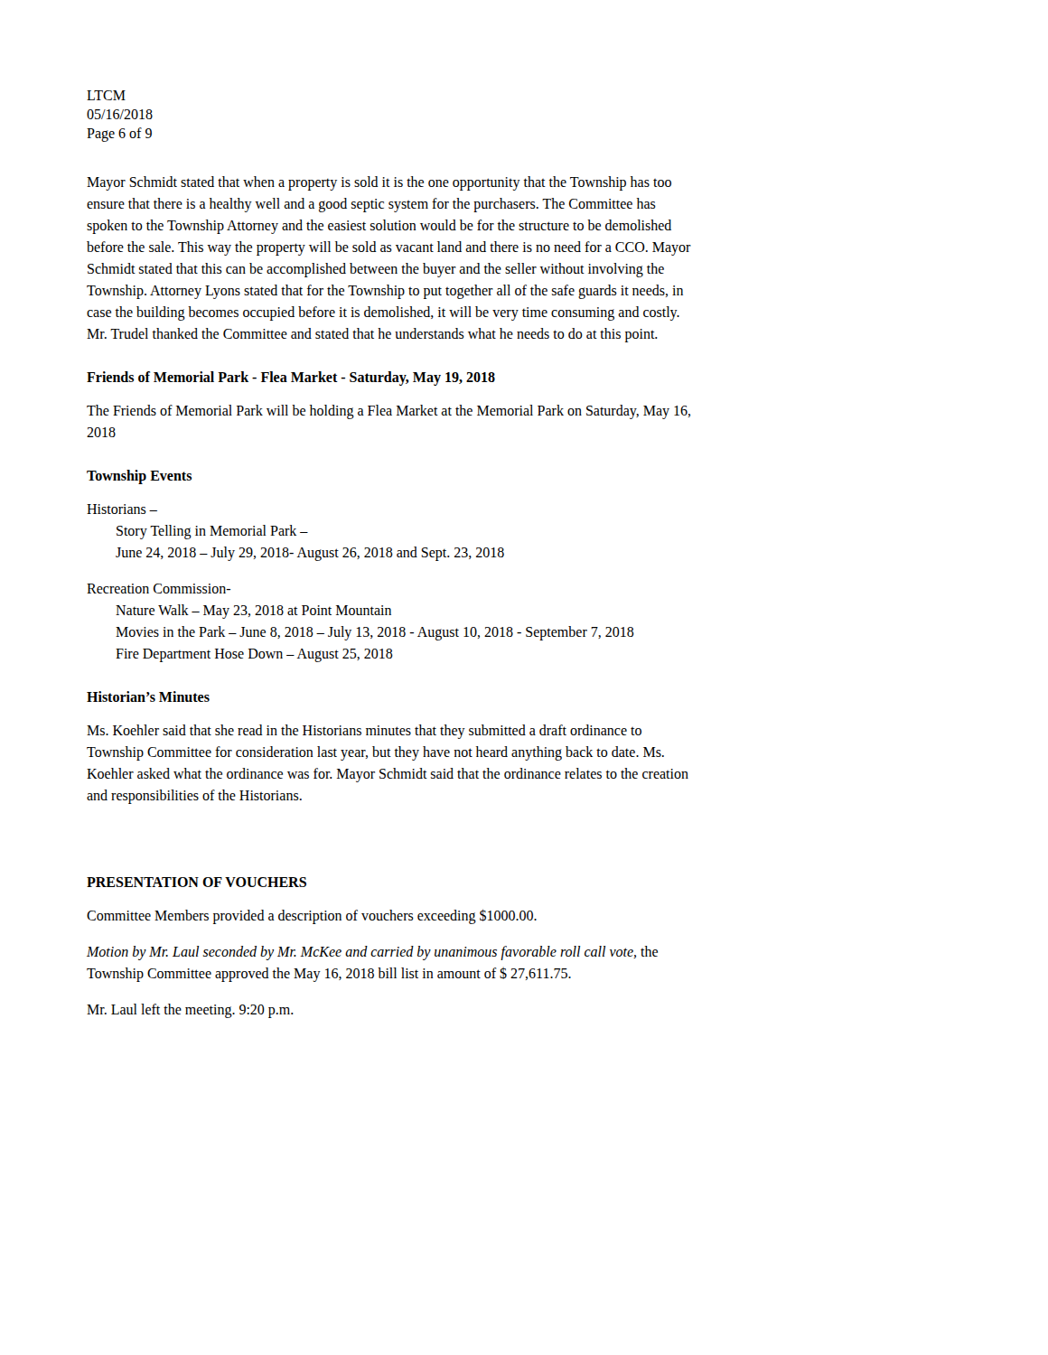LTCM
05/16/2018
Page 6 of 9
Mayor Schmidt stated that when a property is sold it is the one opportunity that the Township has too ensure that there is a healthy well and a good septic system for the purchasers. The Committee has spoken to the Township Attorney and the easiest solution would be for the structure to be demolished before the sale. This way the property will be sold as vacant land and there is no need for a CCO. Mayor Schmidt stated that this can be accomplished between the buyer and the seller without involving the Township. Attorney Lyons stated that for the Township to put together all of the safe guards it needs, in case the building becomes occupied before it is demolished, it will be very time consuming and costly. Mr. Trudel thanked the Committee and stated that he understands what he needs to do at this point.
Friends of Memorial Park - Flea Market - Saturday, May 19, 2018
The Friends of Memorial Park will be holding a Flea Market at the Memorial Park on Saturday, May 16, 2018
Township Events
Historians –
Story Telling in Memorial Park –
June 24, 2018 – July 29, 2018- August 26, 2018 and Sept. 23, 2018
Recreation Commission-
Nature Walk – May 23, 2018 at Point Mountain
Movies in the Park – June 8, 2018 – July 13, 2018 - August 10, 2018 - September 7, 2018
Fire Department Hose Down – August 25, 2018
Historian’s Minutes
Ms. Koehler said that she read in the Historians minutes that they submitted a draft ordinance to Township Committee for consideration last year, but they have not heard anything back to date. Ms. Koehler asked what the ordinance was for. Mayor Schmidt said that the ordinance relates to the creation and responsibilities of the Historians.
PRESENTATION OF VOUCHERS
Committee Members provided a description of vouchers exceeding $1000.00.
Motion by Mr. Laul seconded by Mr. McKee and carried by unanimous favorable roll call vote, the Township Committee approved the May 16, 2018 bill list in amount of $ 27,611.75.
Mr. Laul left the meeting. 9:20 p.m.